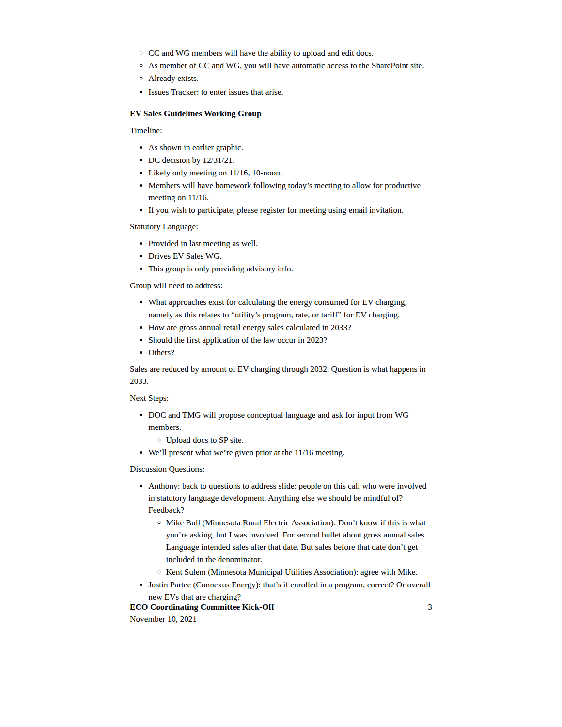CC and WG members will have the ability to upload and edit docs.
As member of CC and WG, you will have automatic access to the SharePoint site.
Already exists.
Issues Tracker: to enter issues that arise.
EV Sales Guidelines Working Group
Timeline:
As shown in earlier graphic.
DC decision by 12/31/21.
Likely only meeting on 11/16, 10-noon.
Members will have homework following today’s meeting to allow for productive meeting on 11/16.
If you wish to participate, please register for meeting using email invitation.
Statutory Language:
Provided in last meeting as well.
Drives EV Sales WG.
This group is only providing advisory info.
Group will need to address:
What approaches exist for calculating the energy consumed for EV charging, namely as this relates to “utility’s program, rate, or tariff” for EV charging.
How are gross annual retail energy sales calculated in 2033?
Should the first application of the law occur in 2023?
Others?
Sales are reduced by amount of EV charging through 2032. Question is what happens in 2033.
Next Steps:
DOC and TMG will propose conceptual language and ask for input from WG members.
Upload docs to SP site.
We’ll present what we’re given prior at the 11/16 meeting.
Discussion Questions:
Anthony: back to questions to address slide: people on this call who were involved in statutory language development. Anything else we should be mindful of? Feedback?
Mike Bull (Minnesota Rural Electric Association): Don’t know if this is what you’re asking, but I was involved. For second bullet about gross annual sales. Language intended sales after that date. But sales before that date don’t get included in the denominator.
Kent Sulem (Minnesota Municipal Utilities Association): agree with Mike.
Justin Partee (Connexus Energy): that’s if enrolled in a program, correct? Or overall new EVs that are charging?
ECO Coordinating Committee Kick-Off 3
November 10, 2021